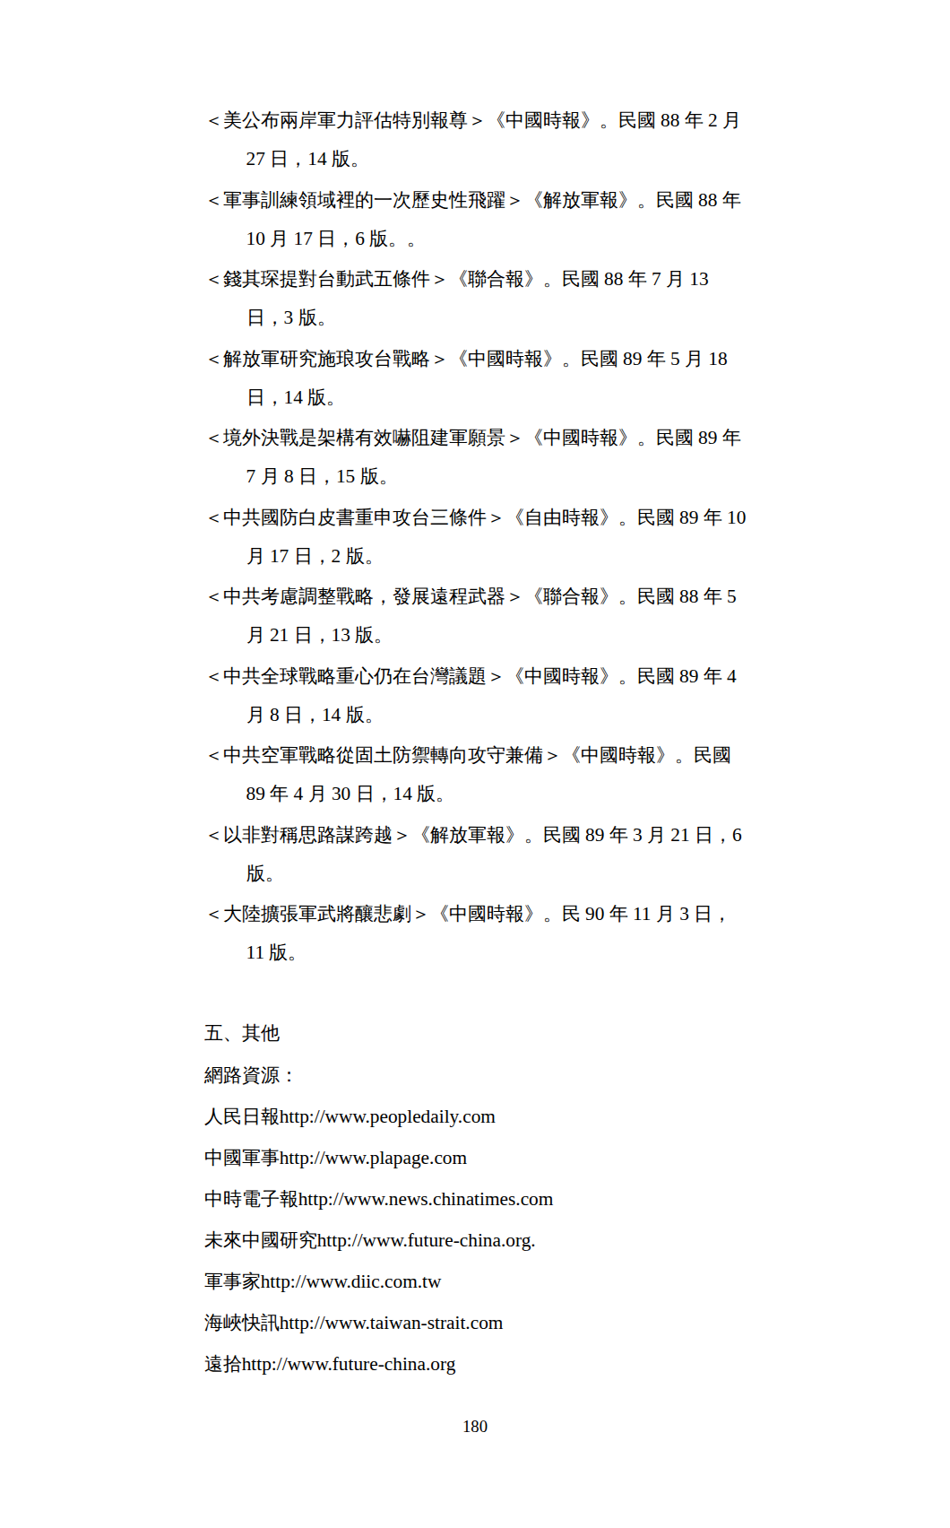＜美公布兩岸軍力評估特別報尊＞《中國時報》。民國 88 年 2 月 27 日，14 版。
＜軍事訓練領域裡的一次歷史性飛躍＞《解放軍報》。民國 88 年 10 月 17 日，6 版。。
＜錢其琛提對台動武五條件＞《聯合報》。民國 88 年 7 月 13 日，3 版。
＜解放軍研究施琅攻台戰略＞《中國時報》。民國 89 年 5 月 18 日，14 版。
＜境外決戰是架構有效嚇阻建軍願景＞《中國時報》。民國 89 年 7 月 8 日，15 版。
＜中共國防白皮書重申攻台三條件＞《自由時報》。民國 89 年 10 月 17 日，2 版。
＜中共考慮調整戰略，發展遠程武器＞《聯合報》。民國 88 年 5 月 21 日，13 版。
＜中共全球戰略重心仍在台灣議題＞《中國時報》。民國 89 年 4 月 8 日，14 版。
＜中共空軍戰略從固土防禦轉向攻守兼備＞《中國時報》。民國 89 年 4 月 30 日，14 版。
＜以非對稱思路謀跨越＞《解放軍報》。民國 89 年 3 月 21 日，6 版。
＜大陸擴張軍武將釀悲劇＞《中國時報》。民 90 年 11 月 3 日，11 版。
五、其他
網路資源：
人民日報http://www.peopledaily.com
中國軍事http://www.plapage.com
中時電子報http://www.news.chinatimes.com
未來中國研究http://www.future-china.org.
軍事家http://www.diic.com.tw
海峽快訊http://www.taiwan-strait.com
遠拾http://www.future-china.org
180